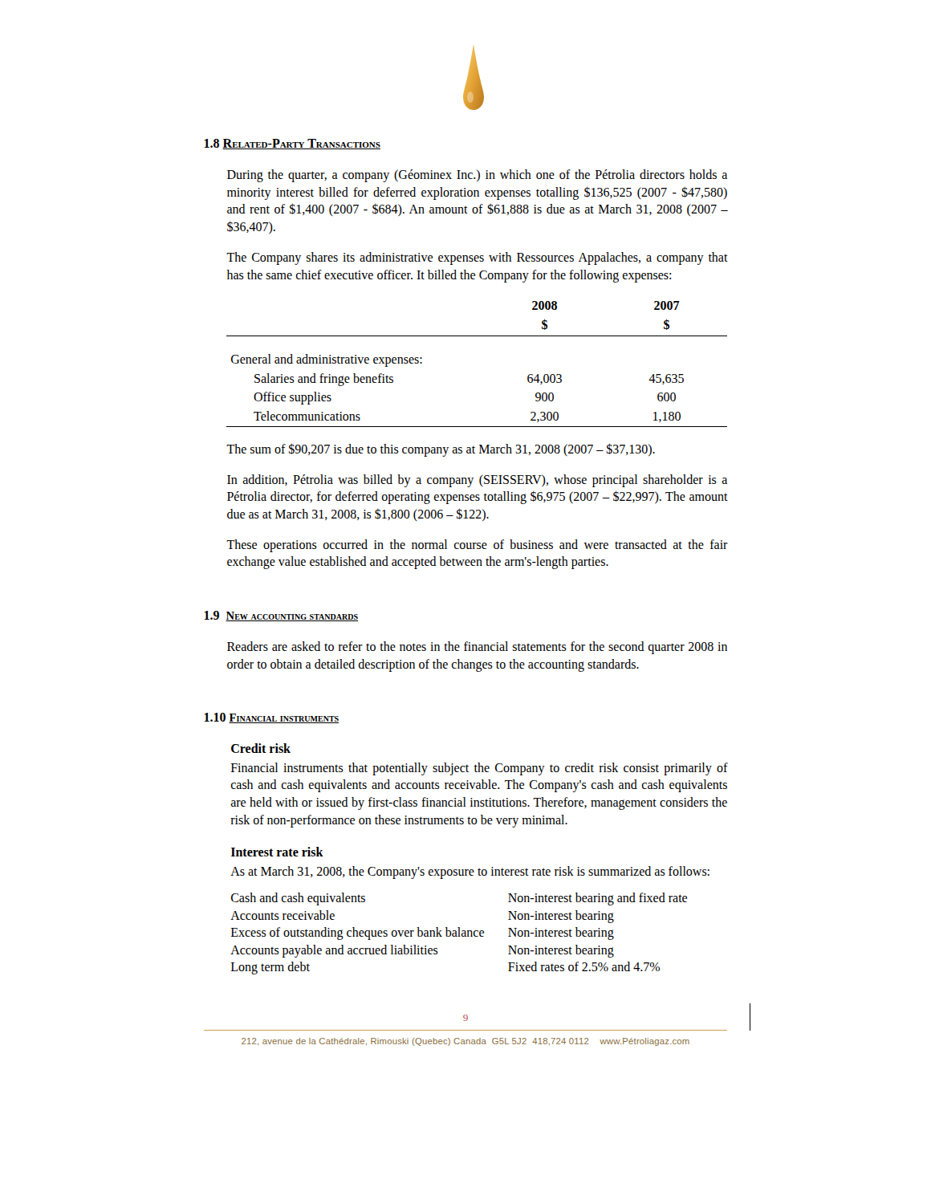1.8 Related-Party Transactions
During the quarter, a company (Géominex Inc.) in which one of the Pétrolia directors holds a minority interest billed for deferred exploration expenses totalling $136,525 (2007 - $47,580) and rent of $1,400 (2007 - $684). An amount of $61,888 is due as at March 31, 2008 (2007 – $36,407).
The Company shares its administrative expenses with Ressources Appalaches, a company that has the same chief executive officer. It billed the Company for the following expenses:
| | 2008 | 2007 |
| | $ | $ |
| General and administrative expenses: | | |
| Salaries and fringe benefits | 64,003 | 45,635 |
| Office supplies | 900 | 600 |
| Telecommunications | 2,300 | 1,180 |
The sum of $90,207 is due to this company as at March 31, 2008 (2007 – $37,130).
In addition, Pétrolia was billed by a company (SEISSERV), whose principal shareholder is a Pétrolia director, for deferred operating expenses totalling $6,975 (2007 – $22,997). The amount due as at March 31, 2008, is $1,800 (2006 – $122).
These operations occurred in the normal course of business and were transacted at the fair exchange value established and accepted between the arm's-length parties.
1.9 New accounting standards
Readers are asked to refer to the notes in the financial statements for the second quarter 2008 in order to obtain a detailed description of the changes to the accounting standards.
1.10 Financial instruments
Credit risk
Financial instruments that potentially subject the Company to credit risk consist primarily of cash and cash equivalents and accounts receivable. The Company's cash and cash equivalents are held with or issued by first-class financial institutions. Therefore, management considers the risk of non-performance on these instruments to be very minimal.
Interest rate risk
As at March 31, 2008, the Company's exposure to interest rate risk is summarized as follows:
| Cash and cash equivalents | Non-interest bearing and fixed rate |
| Accounts receivable | Non-interest bearing |
| Excess of outstanding cheques over bank balance | Non-interest bearing |
| Accounts payable and accrued liabilities | Non-interest bearing |
| Long term debt | Fixed rates of 2.5% and 4.7% |
9
212, avenue de la Cathédrale, Rimouski (Quebec) Canada G5L 5J2 418,724 0112 www.Pétroliagaz.com